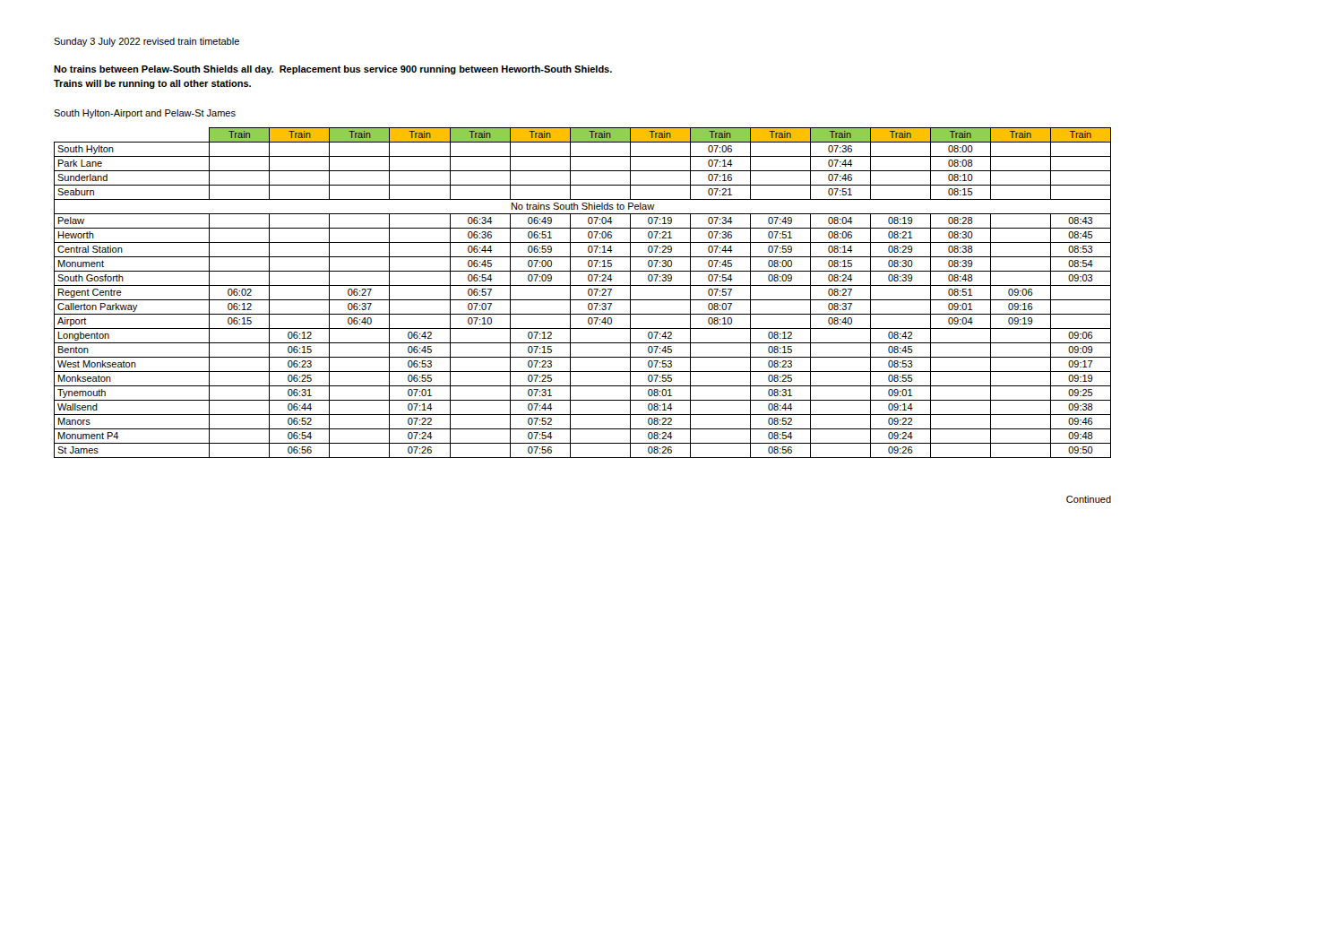Sunday 3 July 2022 revised train timetable
No trains between Pelaw-South Shields all day. Replacement bus service 900 running between Heworth-South Shields.
Trains will be running to all other stations.
South Hylton-Airport and Pelaw-St James
| | Train | Train | Train | Train | Train | Train | Train | Train | Train | Train | Train | Train | Train | Train | Train |
| --- | --- | --- | --- | --- | --- | --- | --- | --- | --- | --- | --- | --- | --- | --- | --- |
| South Hylton | | | | | | | | | 07:06 | | 07:36 | | 08:00 | | |
| Park Lane | | | | | | | | | 07:14 | | 07:44 | | 08:08 | | |
| Sunderland | | | | | | | | | 07:16 | | 07:46 | | 08:10 | | |
| Seaburn | | | | | | | | | 07:21 | | 07:51 | | 08:15 | | |
| No trains South Shields to Pelaw |
| Pelaw | | | | | 06:34 | 06:49 | 07:04 | 07:19 | 07:34 | 07:49 | 08:04 | 08:19 | 08:28 | | 08:43 |
| Heworth | | | | | 06:36 | 06:51 | 07:06 | 07:21 | 07:36 | 07:51 | 08:06 | 08:21 | 08:30 | | 08:45 |
| Central Station | | | | | 06:44 | 06:59 | 07:14 | 07:29 | 07:44 | 07:59 | 08:14 | 08:29 | 08:38 | | 08:53 |
| Monument | | | | | 06:45 | 07:00 | 07:15 | 07:30 | 07:45 | 08:00 | 08:15 | 08:30 | 08:39 | | 08:54 |
| South Gosforth | | | | | 06:54 | 07:09 | 07:24 | 07:39 | 07:54 | 08:09 | 08:24 | 08:39 | 08:48 | | 09:03 |
| Regent Centre | 06:02 | | 06:27 | | 06:57 | | 07:27 | | 07:57 | | 08:27 | | 08:51 | 09:06 | |
| Callerton Parkway | 06:12 | | 06:37 | | 07:07 | | 07:37 | | 08:07 | | 08:37 | | 09:01 | 09:16 | |
| Airport | 06:15 | | 06:40 | | 07:10 | | 07:40 | | 08:10 | | 08:40 | | 09:04 | 09:19 | |
| Longbenton | | 06:12 | | 06:42 | | 07:12 | | 07:42 | | 08:12 | | 08:42 | | | 09:06 |
| Benton | | 06:15 | | 06:45 | | 07:15 | | 07:45 | | 08:15 | | 08:45 | | | 09:09 |
| West Monkseaton | | 06:23 | | 06:53 | | 07:23 | | 07:53 | | 08:23 | | 08:53 | | | 09:17 |
| Monkseaton | | 06:25 | | 06:55 | | 07:25 | | 07:55 | | 08:25 | | 08:55 | | | 09:19 |
| Tynemouth | | 06:31 | | 07:01 | | 07:31 | | 08:01 | | 08:31 | | 09:01 | | | 09:25 |
| Wallsend | | 06:44 | | 07:14 | | 07:44 | | 08:14 | | 08:44 | | 09:14 | | | 09:38 |
| Manors | | 06:52 | | 07:22 | | 07:52 | | 08:22 | | 08:52 | | 09:22 | | | 09:46 |
| Monument P4 | | 06:54 | | 07:24 | | 07:54 | | 08:24 | | 08:54 | | 09:24 | | | 09:48 |
| St James | | 06:56 | | 07:26 | | 07:56 | | 08:26 | | 08:56 | | 09:26 | | | 09:50 |
Continued